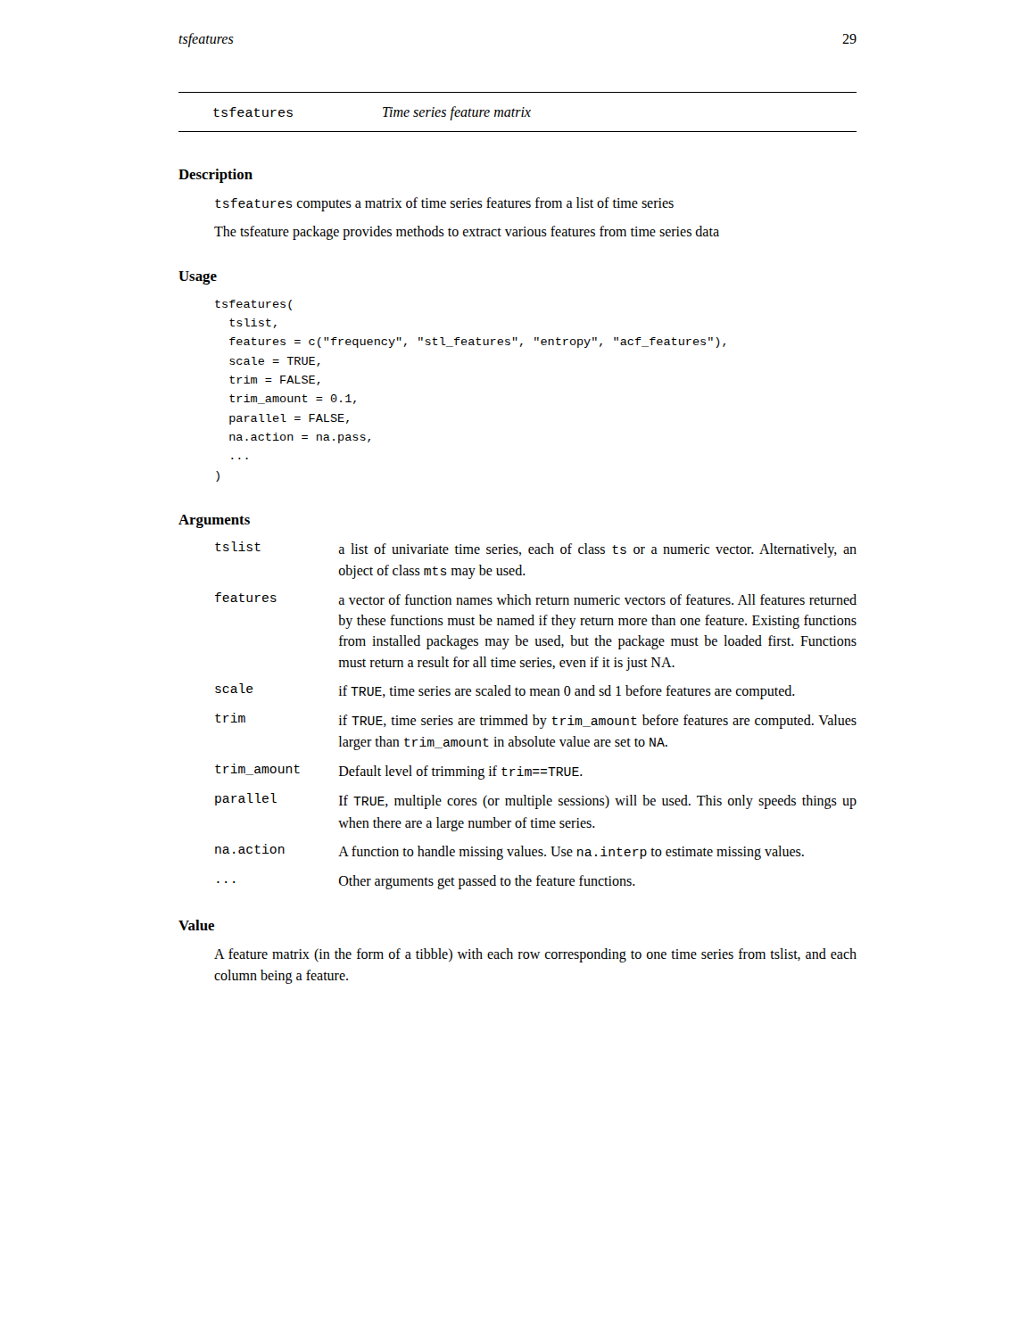tsfeatures 29
tsfeatures
Time series feature matrix
Description
tsfeatures computes a matrix of time series features from a list of time series
The tsfeature package provides methods to extract various features from time series data
Usage
tsfeatures(
  tslist,
  features = c("frequency", "stl_features", "entropy", "acf_features"),
  scale = TRUE,
  trim = FALSE,
  trim_amount = 0.1,
  parallel = FALSE,
  na.action = na.pass,
  ...
)
Arguments
tslist
a list of univariate time series, each of class ts or a numeric vector. Alternatively, an object of class mts may be used.
features
a vector of function names which return numeric vectors of features. All features returned by these functions must be named if they return more than one feature. Existing functions from installed packages may be used, but the package must be loaded first. Functions must return a result for all time series, even if it is just NA.
scale
if TRUE, time series are scaled to mean 0 and sd 1 before features are computed.
trim
if TRUE, time series are trimmed by trim_amount before features are computed. Values larger than trim_amount in absolute value are set to NA.
trim_amount
Default level of trimming if trim==TRUE.
parallel
If TRUE, multiple cores (or multiple sessions) will be used. This only speeds things up when there are a large number of time series.
na.action
A function to handle missing values. Use na.interp to estimate missing values.
...
Other arguments get passed to the feature functions.
Value
A feature matrix (in the form of a tibble) with each row corresponding to one time series from tslist, and each column being a feature.